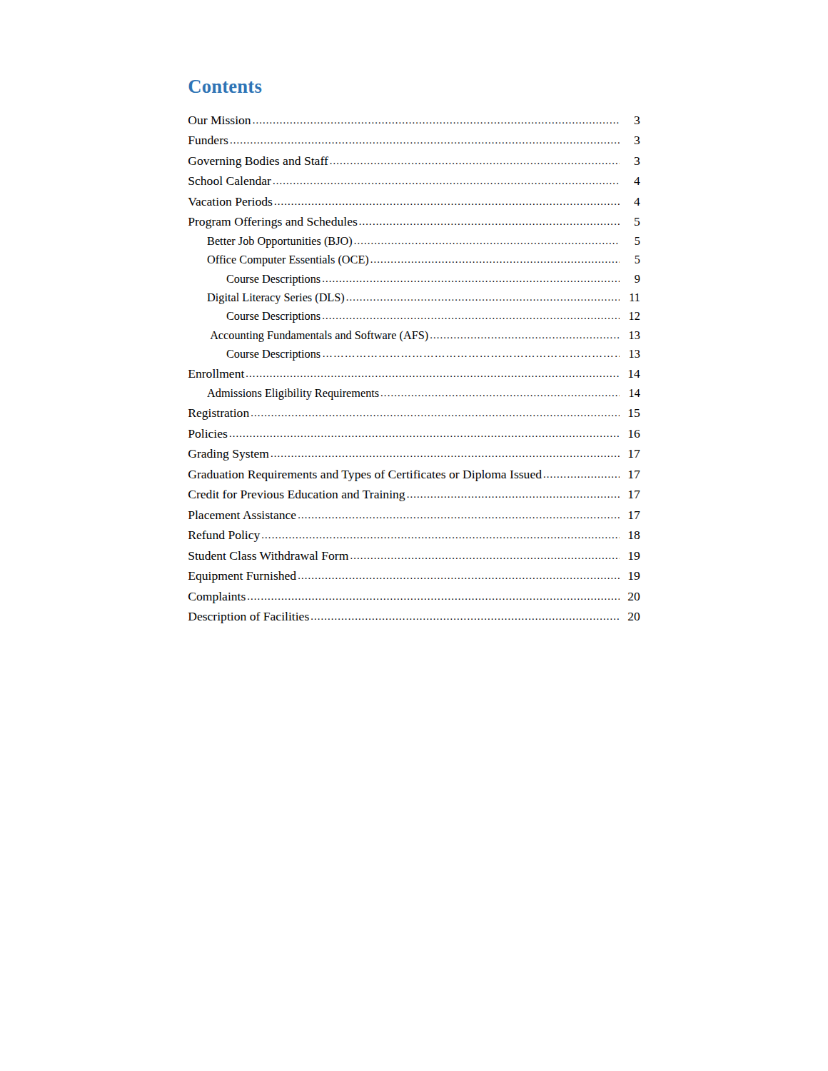Contents
Our Mission ................................................................................................................................................................. 3
Funders ......................................................................................................................................................................... 3
Governing Bodies and Staff ................................................................................................................................................. 3
School Calendar ....................................................................................................................................................... 4
Vacation Periods ..................................................................................................................................................... 4
Program Offerings and Schedules ......................................................................................................................... 5
Better Job Opportunities (BJO) ......................................................................................................................................................... 5
Office Computer Essentials (OCE) ................................................................................................................................................... 5
Course Descriptions ......................................................................................................................................... 9
Digital Literacy Series (DLS) ............................................................................................................................................................. 11
Course Descriptions ....................................................................................................................................... 12
Accounting Fundamentals and Software (AFS) ................................................................................................. 13
Course Descriptions ………………………………………………………………………………………… 13
Enrollment ................................................................................................................................................................. 14
Admissions Eligibility Requirements ......................................................................................................................... 14
Registration ............................................................................................................................................................... 15
Policies ....................................................................................................................................................................... 16
Grading System ......................................................................................................................................................... 17
Graduation Requirements and Types of Certificates or Diploma Issued ............................................................. 17
Credit for Previous Education and Training ................................................................................................................. 17
Placement Assistance ................................................................................................................................................. 17
Refund Policy ............................................................................................................................................................. 18
Student Class Withdrawal Form ............................................................................................................................. 19
Equipment Furnished ................................................................................................................................................. 19
Complaints ................................................................................................................................................................. 20
Description of Facilities ............................................................................................................................................. 20